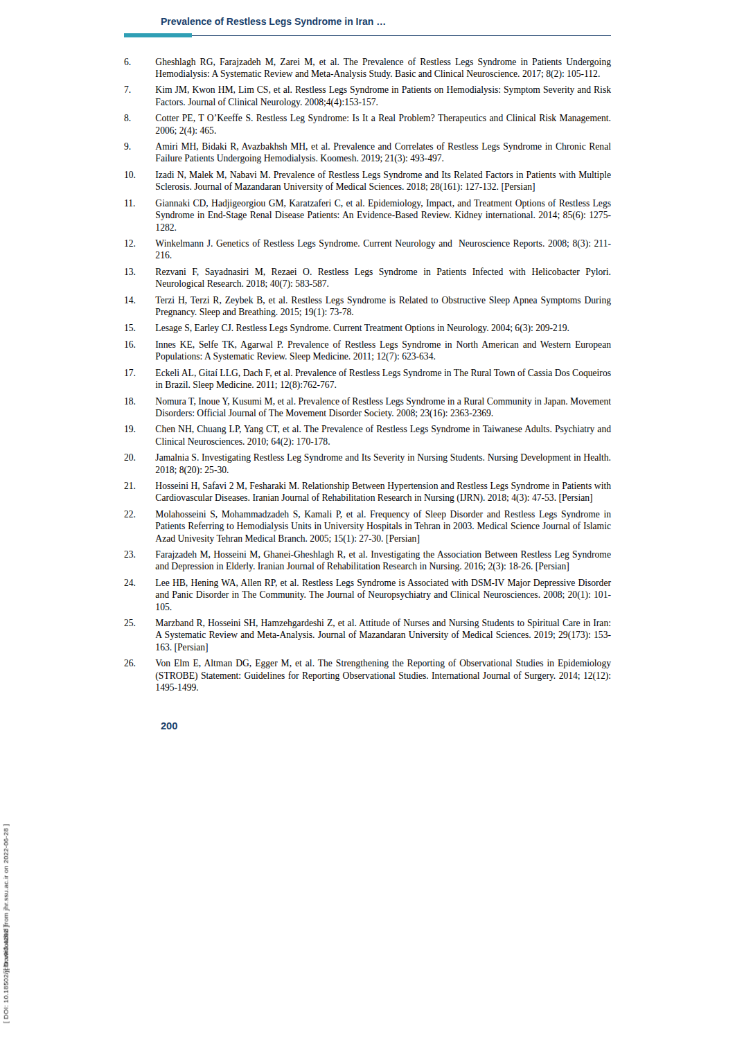Prevalence of Restless Legs Syndrome in Iran …
6. Gheshlagh RG, Farajzadeh M, Zarei M, et al. The Prevalence of Restless Legs Syndrome in Patients Undergoing Hemodialysis: A Systematic Review and Meta-Analysis Study. Basic and Clinical Neuroscience. 2017; 8(2): 105-112.
7. Kim JM, Kwon HM, Lim CS, et al. Restless Legs Syndrome in Patients on Hemodialysis: Symptom Severity and Risk Factors. Journal of Clinical Neurology. 2008;4(4):153-157.
8. Cotter PE, T O’Keeffe S. Restless Leg Syndrome: Is It a Real Problem? Therapeutics and Clinical Risk Management. 2006; 2(4): 465.
9. Amiri MH, Bidaki R, Avazbakhsh MH, et al. Prevalence and Correlates of Restless Legs Syndrome in Chronic Renal Failure Patients Undergoing Hemodialysis. Koomesh. 2019; 21(3): 493-497.
10. Izadi N, Malek M, Nabavi M. Prevalence of Restless Legs Syndrome and Its Related Factors in Patients with Multiple Sclerosis. Journal of Mazandaran University of Medical Sciences. 2018; 28(161): 127-132. [Persian]
11. Giannaki CD, Hadjigeorgiou GM, Karatzaferi C, et al. Epidemiology, Impact, and Treatment Options of Restless Legs Syndrome in End-Stage Renal Disease Patients: An Evidence-Based Review. Kidney international. 2014; 85(6): 1275-1282.
12. Winkelmann J. Genetics of Restless Legs Syndrome. Current Neurology and Neuroscience Reports. 2008; 8(3): 211-216.
13. Rezvani F, Sayadnasiri M, Rezaei O. Restless Legs Syndrome in Patients Infected with Helicobacter Pylori. Neurological Research. 2018; 40(7): 583-587.
14. Terzi H, Terzi R, Zeybek B, et al. Restless Legs Syndrome is Related to Obstructive Sleep Apnea Symptoms During Pregnancy. Sleep and Breathing. 2015; 19(1): 73-78.
15. Lesage S, Earley CJ. Restless Legs Syndrome. Current Treatment Options in Neurology. 2004; 6(3): 209-219.
16. Innes KE, Selfe TK, Agarwal P. Prevalence of Restless Legs Syndrome in North American and Western European Populations: A Systematic Review. Sleep Medicine. 2011; 12(7): 623-634.
17. Eckeli AL, Gitaí LLG, Dach F, et al. Prevalence of Restless Legs Syndrome in The Rural Town of Cassia Dos Coqueiros in Brazil. Sleep Medicine. 2011; 12(8):762-767.
18. Nomura T, Inoue Y, Kusumi M, et al. Prevalence of Restless Legs Syndrome in a Rural Community in Japan. Movement Disorders: Official Journal of The Movement Disorder Society. 2008; 23(16): 2363-2369.
19. Chen NH, Chuang LP, Yang CT, et al. The Prevalence of Restless Legs Syndrome in Taiwanese Adults. Psychiatry and Clinical Neurosciences. 2010; 64(2): 170-178.
20. Jamalnia S. Investigating Restless Leg Syndrome and Its Severity in Nursing Students. Nursing Development in Health. 2018; 8(20): 25-30.
21. Hosseini H, Safavi 2 M, Fesharaki M. Relationship Between Hypertension and Restless Legs Syndrome in Patients with Cardiovascular Diseases. Iranian Journal of Rehabilitation Research in Nursing (IJRN). 2018; 4(3): 47-53. [Persian]
22. Molahosseini S, Mohammadzadeh S, Kamali P, et al. Frequency of Sleep Disorder and Restless Legs Syndrome in Patients Referring to Hemodialysis Units in University Hospitals in Tehran in 2003. Medical Science Journal of Islamic Azad Univesity Tehran Medical Branch. 2005; 15(1): 27-30. [Persian]
23. Farajzadeh M, Hosseini M, Ghanei-Gheshlagh R, et al. Investigating the Association Between Restless Leg Syndrome and Depression in Elderly. Iranian Journal of Rehabilitation Research in Nursing. 2016; 2(3): 18-26. [Persian]
24. Lee HB, Hening WA, Allen RP, et al. Restless Legs Syndrome is Associated with DSM-IV Major Depressive Disorder and Panic Disorder in The Community. The Journal of Neuropsychiatry and Clinical Neurosciences. 2008; 20(1): 101-105.
25. Marzband R, Hosseini SH, Hamzehgardeshi Z, et al. Attitude of Nurses and Nursing Students to Spiritual Care in Iran: A Systematic Review and Meta-Analysis. Journal of Mazandaran University of Medical Sciences. 2019; 29(173): 153-163. [Persian]
26. Von Elm E, Altman DG, Egger M, et al. The Strengthening the Reporting of Observational Studies in Epidemiology (STROBE) Statement: Guidelines for Reporting Observational Studies. International Journal of Surgery. 2014; 12(12): 1495-1499.
200
[ Downloaded from jhr.ssu.ac.ir on 2022-06-28 ]
[ DOI: 10.18502/jchr.v9i3.4262 ]